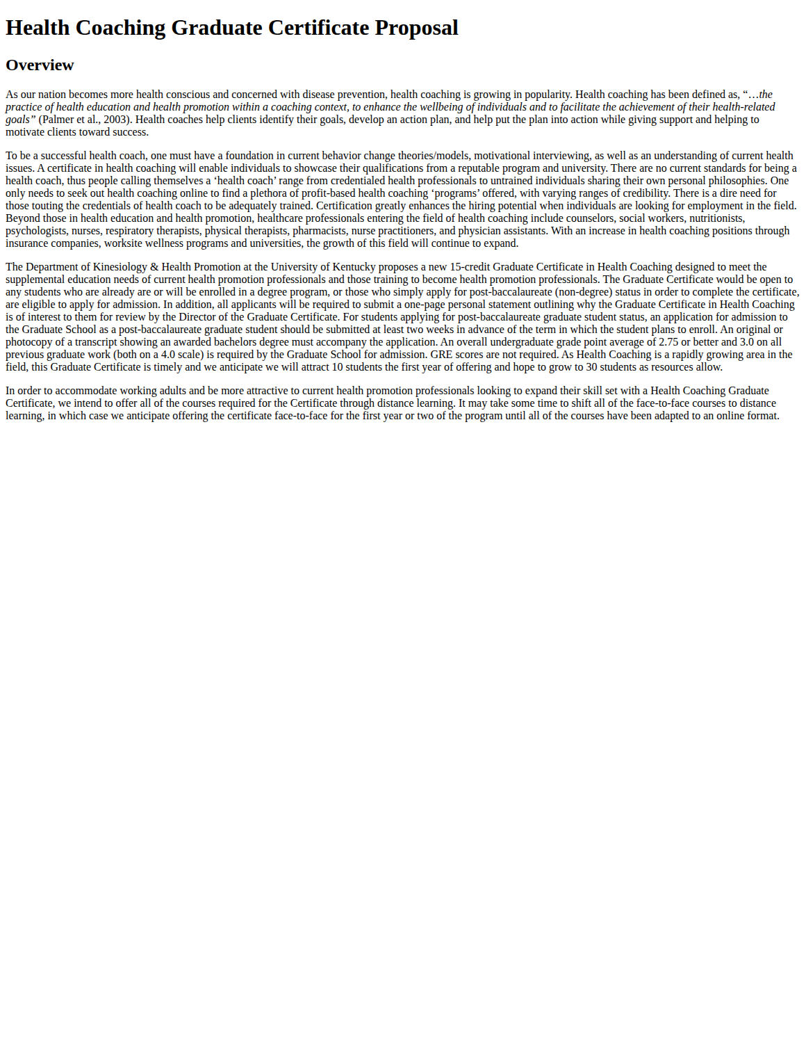Health Coaching Graduate Certificate Proposal
Overview
As our nation becomes more health conscious and concerned with disease prevention, health coaching is growing in popularity. Health coaching has been defined as, “…the practice of health education and health promotion within a coaching context, to enhance the wellbeing of individuals and to facilitate the achievement of their health-related goals” (Palmer et al., 2003). Health coaches help clients identify their goals, develop an action plan, and help put the plan into action while giving support and helping to motivate clients toward success.
To be a successful health coach, one must have a foundation in current behavior change theories/models, motivational interviewing, as well as an understanding of current health issues. A certificate in health coaching will enable individuals to showcase their qualifications from a reputable program and university. There are no current standards for being a health coach, thus people calling themselves a ‘health coach’ range from credentialed health professionals to untrained individuals sharing their own personal philosophies. One only needs to seek out health coaching online to find a plethora of profit-based health coaching ‘programs’ offered, with varying ranges of credibility. There is a dire need for those touting the credentials of health coach to be adequately trained. Certification greatly enhances the hiring potential when individuals are looking for employment in the field. Beyond those in health education and health promotion, healthcare professionals entering the field of health coaching include counselors, social workers, nutritionists, psychologists, nurses, respiratory therapists, physical therapists, pharmacists, nurse practitioners, and physician assistants. With an increase in health coaching positions through insurance companies, worksite wellness programs and universities, the growth of this field will continue to expand.
The Department of Kinesiology & Health Promotion at the University of Kentucky proposes a new 15-credit Graduate Certificate in Health Coaching designed to meet the supplemental education needs of current health promotion professionals and those training to become health promotion professionals. The Graduate Certificate would be open to any students who are already are or will be enrolled in a degree program, or those who simply apply for post-baccalaureate (non-degree) status in order to complete the certificate, are eligible to apply for admission. In addition, all applicants will be required to submit a one-page personal statement outlining why the Graduate Certificate in Health Coaching is of interest to them for review by the Director of the Graduate Certificate. For students applying for post-baccalaureate graduate student status, an application for admission to the Graduate School as a post-baccalaureate graduate student should be submitted at least two weeks in advance of the term in which the student plans to enroll. An original or photocopy of a transcript showing an awarded bachelors degree must accompany the application. An overall undergraduate grade point average of 2.75 or better and 3.0 on all previous graduate work (both on a 4.0 scale) is required by the Graduate School for admission. GRE scores are not required. As Health Coaching is a rapidly growing area in the field, this Graduate Certificate is timely and we anticipate we will attract 10 students the first year of offering and hope to grow to 30 students as resources allow.
In order to accommodate working adults and be more attractive to current health promotion professionals looking to expand their skill set with a Health Coaching Graduate Certificate, we intend to offer all of the courses required for the Certificate through distance learning. It may take some time to shift all of the face-to-face courses to distance learning, in which case we anticipate offering the certificate face-to-face for the first year or two of the program until all of the courses have been adapted to an online format.